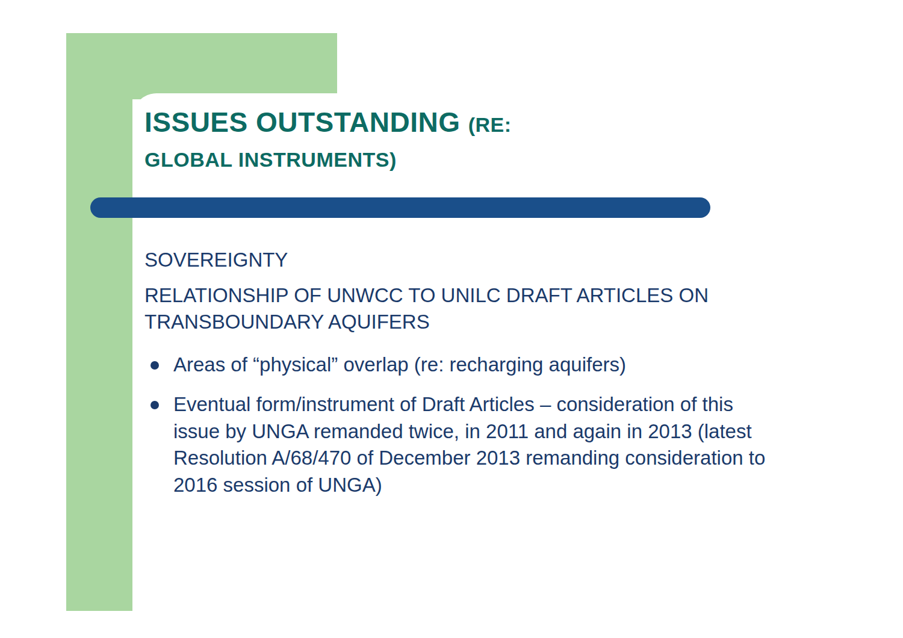ISSUES OUTSTANDING (RE:
GLOBAL INSTRUMENTS)
SOVEREIGNTY
RELATIONSHIP OF UNWCC TO UNILC DRAFT ARTICLES ON TRANSBOUNDARY AQUIFERS
Areas of “physical” overlap (re: recharging aquifers)
Eventual form/instrument of Draft Articles – consideration of this issue by UNGA remanded twice, in 2011 and again in 2013 (latest Resolution A/68/470 of December 2013 remanding consideration to 2016 session of UNGA)